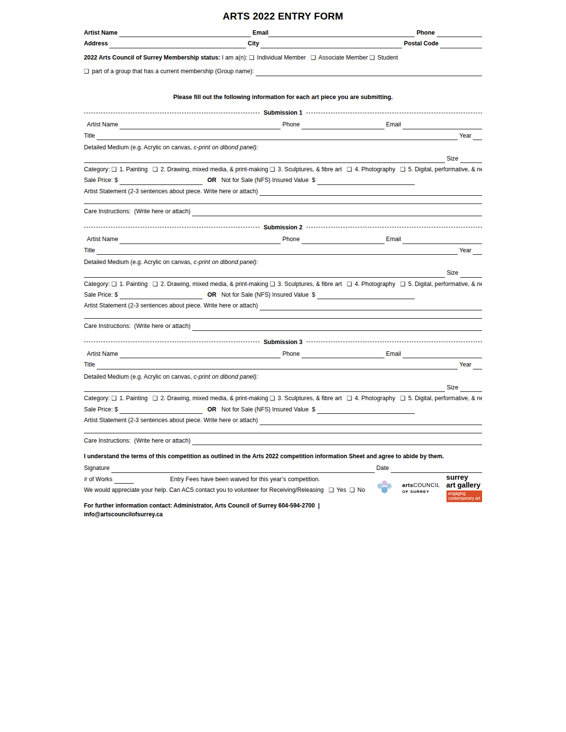ARTS 2022 ENTRY FORM
Artist Name Email Phone
Address City Postal Code
2022 Arts Council of Surrey Membership status: I am a(n): ❑ Individual Member ❑ Associate Member ❑ Student
❑ part of a group that has a current membership (Group name):
Please fill out the following information for each art piece you are submitting.
Submission 1
Artist Name Phone Email
Title Year
Detailed Medium (e.g. Acrylic on canvas, c-print on dibond panel):
Size
Category: ❑ 1. Painting ❑ 2. Drawing, mixed media, & print-making ❑ 3. Sculptures, & fibre art ❑ 4. Photography ❑ 5. Digital, performative, & new media art
Sale Price: $ OR Not for Sale (NFS) Insured Value $
Artist Statement (2-3 sentences about piece. Write here or attach)
Care Instructions: (Write here or attach)
Submission 2
Artist Name Phone Email
Title Year
Detailed Medium (e.g. Acrylic on canvas, c-print on dibond panel):
Size
Category: ❑ 1. Painting ❑ 2. Drawing, mixed media, & print-making ❑ 3. Sculptures, & fibre art ❑ 4. Photography ❑ 5. Digital, performative, & new media art
Sale Price: $ OR Not for Sale (NFS) Insured Value $
Artist Statement (2-3 sentences about piece. Write here or attach)
Care Instructions: (Write here or attach)
Submission 3
Artist Name Phone Email
Title Year
Detailed Medium (e.g. Acrylic on canvas, c-print on dibond panel):
Size
Category: ❑ 1. Painting ❑ 2. Drawing, mixed media, & print-making ❑ 3. Sculptures, & fibre art ❑ 4. Photography ❑ 5. Digital, performative, & new media art
Sale Price: $ OR Not for Sale (NFS) Insured Value $
Artist Statement (2-3 sentences about piece. Write here or attach)
Care Instructions: (Write here or attach)
I understand the terms of this competition as outlined in the Arts 2022 competition information Sheet and agree to abide by them.
Signature Date
# of Works Entry Fees have been waived for this year’s competition.
We would appreciate your help. Can ACS contact you to volunteer for Receiving/Releasing ❑ Yes ❑ No
artsCOUNCIL OF SURREY surrey
art gallery
engaging
contemporary art
For further information contact: Administrator, Arts Council of Surrey 604-594-2700 | info@artscouncilofsurrey.ca